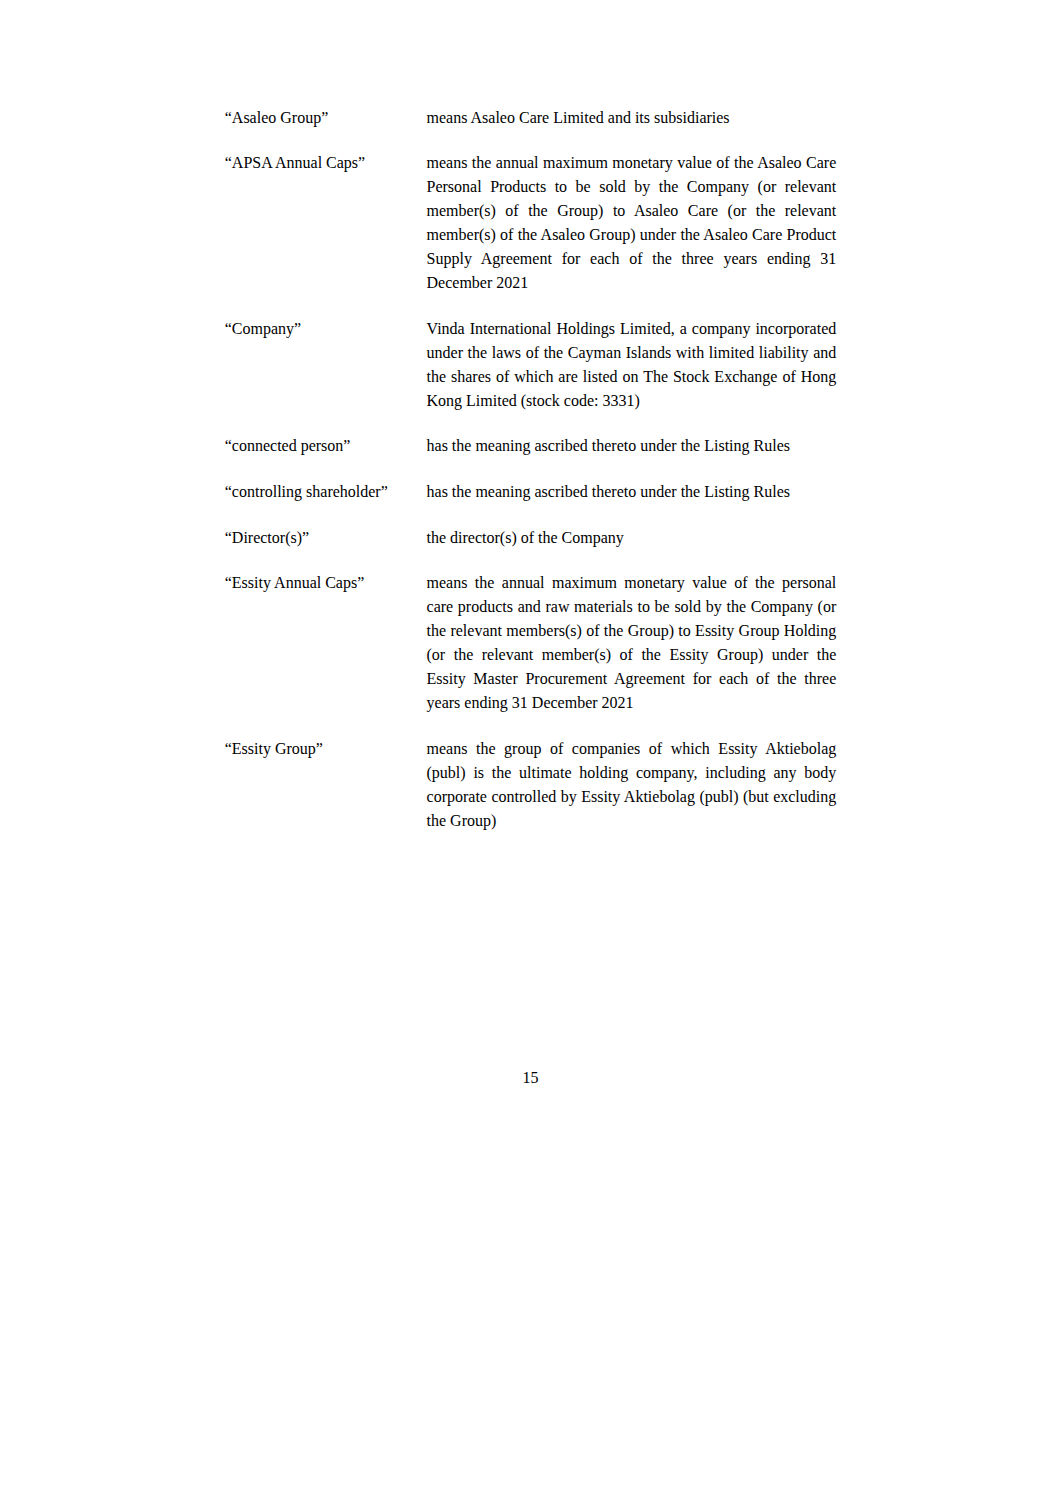| “Asaleo Group” | means Asaleo Care Limited and its subsidiaries |
| “APSA Annual Caps” | means the annual maximum monetary value of the Asaleo Care Personal Products to be sold by the Company (or relevant member(s) of the Group) to Asaleo Care (or the relevant member(s) of the Asaleo Group) under the Asaleo Care Product Supply Agreement for each of the three years ending 31 December 2021 |
| “Company” | Vinda International Holdings Limited, a company incorporated under the laws of the Cayman Islands with limited liability and the shares of which are listed on The Stock Exchange of Hong Kong Limited (stock code: 3331) |
| “connected person” | has the meaning ascribed thereto under the Listing Rules |
| “controlling shareholder” | has the meaning ascribed thereto under the Listing Rules |
| “Director(s)” | the director(s) of the Company |
| “Essity Annual Caps” | means the annual maximum monetary value of the personal care products and raw materials to be sold by the Company (or the relevant members(s) of the Group) to Essity Group Holding (or the relevant member(s) of the Essity Group) under the Essity Master Procurement Agreement for each of the three years ending 31 December 2021 |
| “Essity Group” | means the group of companies of which Essity Aktiebolag (publ) is the ultimate holding company, including any body corporate controlled by Essity Aktiebolag (publ) (but excluding the Group) |
15